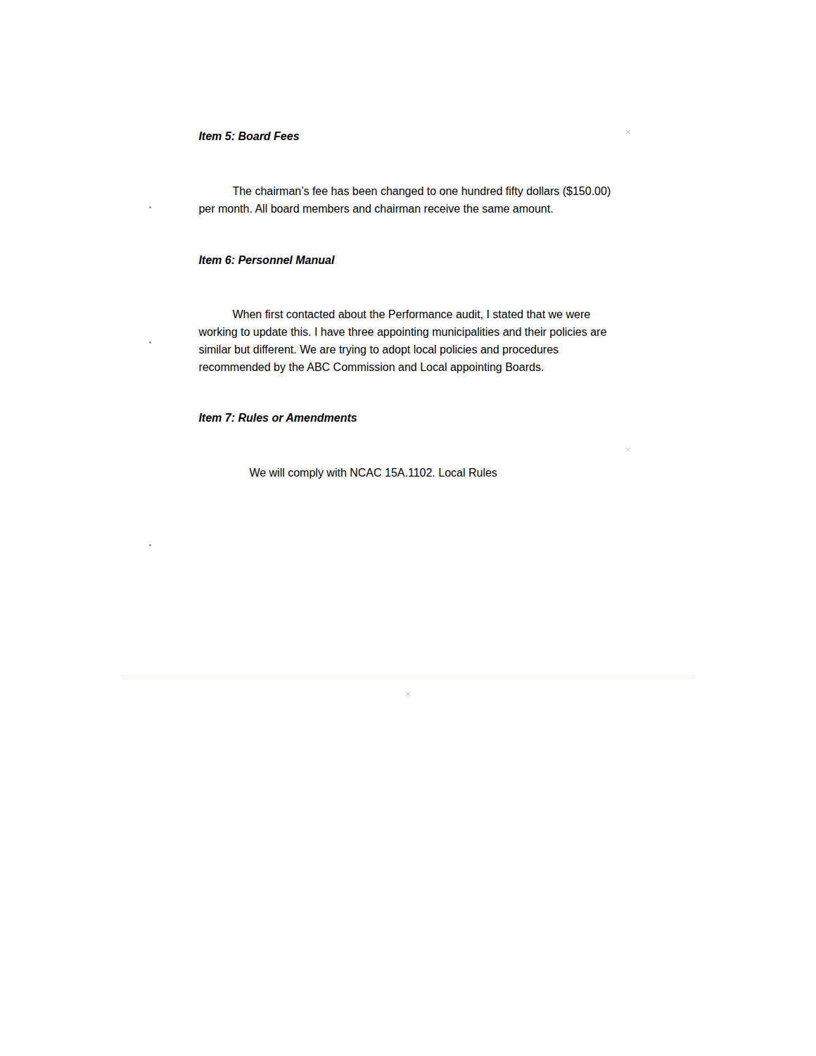× × ×
Item 5: Board Fees
The chairman’s fee has been changed to one hundred fifty dollars ($150.00) per month. All board members and chairman receive the same amount.
Item 6: Personnel Manual
When first contacted about the Performance audit, I stated that we were working to update this. I have three appointing municipalities and their policies are similar but different. We are trying to adopt local policies and procedures recommended by the ABC Commission and Local appointing Boards.
Item 7: Rules or Amendments
We will comply with NCAC 15A.1102. Local Rules